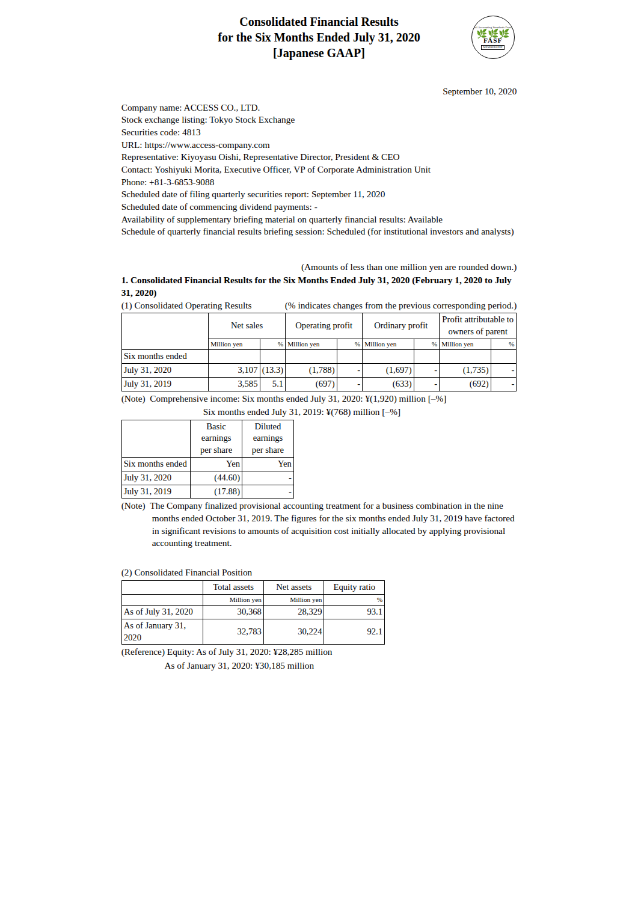Financial Accounting Standards Foundation
🌿🌿🌿
FASF
MEMBERSHIP
Consolidated Financial Results
for the Six Months Ended July 31, 2020
[Japanese GAAP]
September 10, 2020
Company name: ACCESS CO., LTD.
Stock exchange listing: Tokyo Stock Exchange
Securities code: 4813
URL: https://www.access-company.com
Representative: Kiyoyasu Oishi, Representative Director, President & CEO
Contact: Yoshiyuki Morita, Executive Officer, VP of Corporate Administration Unit
Phone: +81-3-6853-9088
Scheduled date of filing quarterly securities report: September 11, 2020
Scheduled date of commencing dividend payments: -
Availability of supplementary briefing material on quarterly financial results: Available
Schedule of quarterly financial results briefing session: Scheduled (for institutional investors and analysts)
(Amounts of less than one million yen are rounded down.)
1. Consolidated Financial Results for the Six Months Ended July 31, 2020 (February 1, 2020 to July 31, 2020)
(1) Consolidated Operating Results (% indicates changes from the previous corresponding period.)
| | Net sales | Operating profit | Ordinary profit | Profit attributable to owners of parent |
| Million yen | % | Million yen | % | Million yen | % | Million yen | % |
| Six months ended | | | | | | | | |
| July 31, 2020 | 3,107 | (13.3) | (1,788) | - | (1,697) | - | (1,735) | - |
| July 31, 2019 | 3,585 | 5.1 | (697) | - | (633) | - | (692) | - |
(Note) Comprehensive income: Six months ended July 31, 2020: ¥(1,920) million [–%]
Six months ended July 31, 2019: ¥(768) million [–%]
| | Basic earnings per share | Diluted earnings per share |
| Six months ended | Yen | Yen |
| July 31, 2020 | (44.60) | - |
| July 31, 2019 | (17.88) | - |
(Note) The Company finalized provisional accounting treatment for a business combination in the nine months ended October 31, 2019. The figures for the six months ended July 31, 2019 have factored in significant revisions to amounts of acquisition cost initially allocated by applying provisional accounting treatment.
(2) Consolidated Financial Position
| | Total assets | Net assets | Equity ratio |
| | Million yen | Million yen | % |
| As of July 31, 2020 | 30,368 | 28,329 | 93.1 |
| As of January 31, 2020 | 32,783 | 30,224 | 92.1 |
(Reference) Equity: As of July 31, 2020: ¥28,285 million
As of January 31, 2020: ¥30,185 million